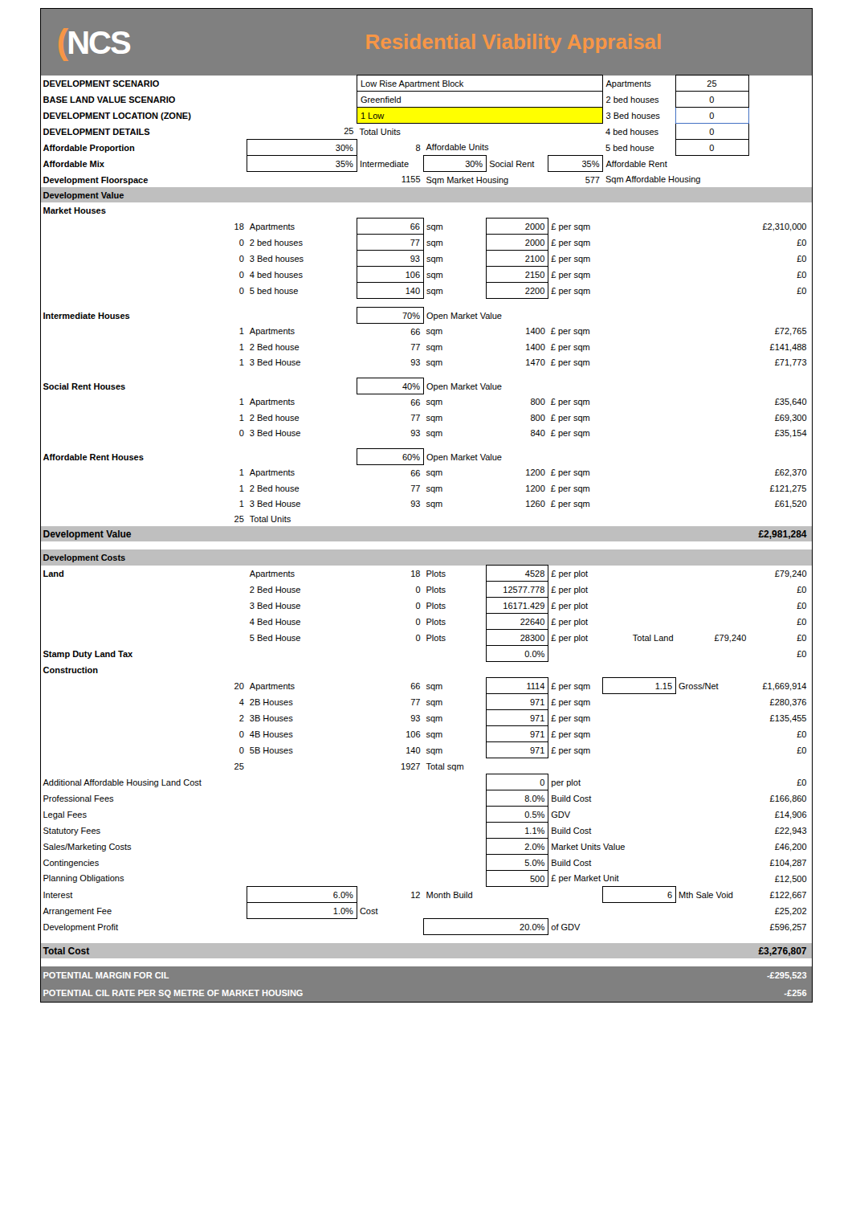| ( NCS | Residential Viability Appraisal |
| DEVELOPMENT SCENARIO | Low Rise Apartment Block | Apartments | 25 | |
| BASE LAND VALUE SCENARIO | Greenfield | 2 bed houses | 0 | |
| DEVELOPMENT LOCATION (ZONE) | 1 Low | 3 Bed houses | 0 | |
| DEVELOPMENT DETAILS | 25 | Total Units | 4 bed houses | 0 | |
| Affordable Proportion | 30% | 8 | Affordable Units | 5 bed house | 0 | |
| Affordable Mix | 35% | Intermediate | 30% | Social Rent | 35% | Affordable Rent |
| Development Floorspace | 1155 | Sqm Market Housing | 577 | Sqm Affordable Housing |
| Development Value |
| Market Houses |
| 18 | Apartments | 66 | sqm | 2000 | £ per sqm | £2,310,000 |
| 0 | 2 bed houses | 77 | sqm | 2000 | £ per sqm | £0 |
| 0 | 3 Bed houses | 93 | sqm | 2100 | £ per sqm | £0 |
| 0 | 4 bed houses | 106 | sqm | 2150 | £ per sqm | £0 |
| 0 | 5 bed house | 140 | sqm | 2200 | £ per sqm | £0 |
| Intermediate Houses | 70% | Open Market Value |
| 1 | Apartments | 66 | sqm | 1400 | £ per sqm | £72,765 |
| 1 | 2 Bed house | 77 | sqm | 1400 | £ per sqm | £141,488 |
| 1 | 3 Bed House | 93 | sqm | 1470 | £ per sqm | £71,773 |
| Social Rent Houses | 40% | Open Market Value |
| 1 | Apartments | 66 | sqm | 800 | £ per sqm | £35,640 |
| 1 | 2 Bed house | 77 | sqm | 800 | £ per sqm | £69,300 |
| 0 | 3 Bed House | 93 | sqm | 840 | £ per sqm | £35,154 |
| Affordable Rent Houses | 60% | Open Market Value |
| 1 | Apartments | 66 | sqm | 1200 | £ per sqm | £62,370 |
| 1 | 2 Bed house | 77 | sqm | 1200 | £ per sqm | £121,275 |
| 1 | 3 Bed House | 93 | sqm | 1260 | £ per sqm | £61,520 |
| 25 | Total Units | |
| Development Value | £2,981,284 |
| Development Costs |
| Land | Apartments | 18 | Plots | 4528 | £ per plot | £79,240 |
| | 2 Bed House | 0 | Plots | 12577.778 | £ per plot | £0 |
| | 3 Bed House | 0 | Plots | 16171.429 | £ per plot | £0 |
| | 4 Bed House | 0 | Plots | 22640 | £ per plot | £0 |
| | 5 Bed House | 0 | Plots | 28300 | £ per plot | Total Land | £79,240 | £0 |
| Stamp Duty Land Tax | | 0.0% | | £0 |
| Construction |
| 20 | Apartments | 66 | sqm | 1114 | £ per sqm | 1.15 | Gross/Net | £1,669,914 |
| 4 | 2B Houses | 77 | sqm | 971 | £ per sqm | £280,376 |
| 2 | 3B Houses | 93 | sqm | 971 | £ per sqm | £135,455 |
| 0 | 4B Houses | 106 | sqm | 971 | £ per sqm | £0 |
| 0 | 5B Houses | 140 | sqm | 971 | £ per sqm | £0 |
| 25 | | 1927 | Total sqm | |
| Additional Affordable Housing Land Cost | 0 | per plot | £0 |
| Professional Fees | 8.0% | Build Cost | £166,860 |
| Legal Fees | 0.5% | GDV | £14,906 |
| Statutory Fees | 1.1% | Build Cost | £22,943 |
| Sales/Marketing Costs | 2.0% | Market Units Value | £46,200 |
| Contingencies | 5.0% | Build Cost | £104,287 |
| Planning Obligations | 500 | £ per Market Unit | £12,500 |
| Interest | 6.0% | 12 | Month Build | | 6 | Mth Sale Void | £122,667 |
| Arrangement Fee | 1.0% | Cost | £25,202 |
| Development Profit | 20.0% | of GDV | £596,257 |
| Total Cost | £3,276,807 |
| POTENTIAL MARGIN FOR CIL | -£295,523 |
| POTENTIAL CIL RATE PER SQ METRE OF MARKET HOUSING | -£256 |